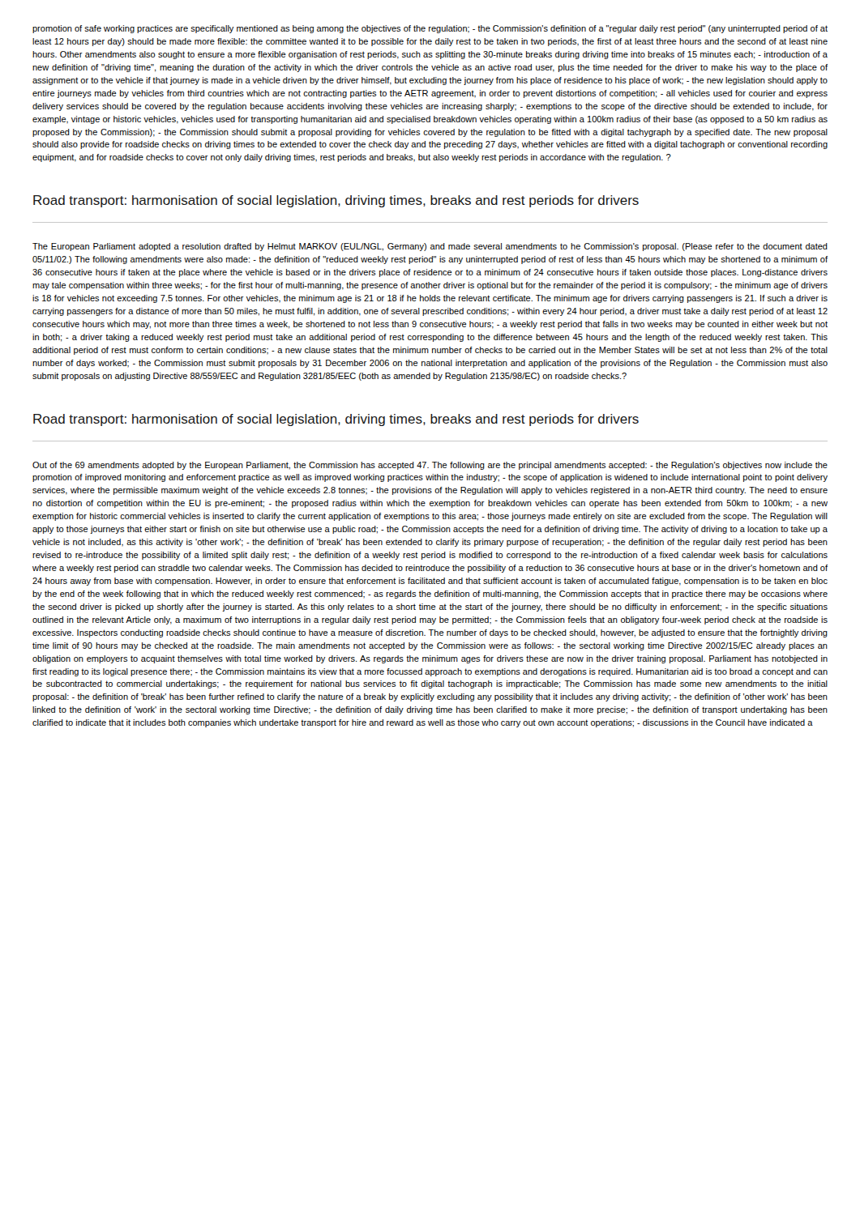promotion of safe working practices are specifically mentioned as being among the objectives of the regulation; - the Commission's definition of a "regular daily rest period" (any uninterrupted period of at least 12 hours per day) should be made more flexible: the committee wanted it to be possible for the daily rest to be taken in two periods, the first of at least three hours and the second of at least nine hours. Other amendments also sought to ensure a more flexible organisation of rest periods, such as splitting the 30-minute breaks during driving time into breaks of 15 minutes each; - introduction of a new definition of "driving time", meaning the duration of the activity in which the driver controls the vehicle as an active road user, plus the time needed for the driver to make his way to the place of assignment or to the vehicle if that journey is made in a vehicle driven by the driver himself, but excluding the journey from his place of residence to his place of work; - the new legislation should apply to entire journeys made by vehicles from third countries which are not contracting parties to the AETR agreement, in order to prevent distortions of competition; - all vehicles used for courier and express delivery services should be covered by the regulation because accidents involving these vehicles are increasing sharply; - exemptions to the scope of the directive should be extended to include, for example, vintage or historic vehicles, vehicles used for transporting humanitarian aid and specialised breakdown vehicles operating within a 100km radius of their base (as opposed to a 50 km radius as proposed by the Commission); - the Commission should submit a proposal providing for vehicles covered by the regulation to be fitted with a digital tachygraph by a specified date. The new proposal should also provide for roadside checks on driving times to be extended to cover the check day and the preceding 27 days, whether vehicles are fitted with a digital tachograph or conventional recording equipment, and for roadside checks to cover not only daily driving times, rest periods and breaks, but also weekly rest periods in accordance with the regulation. ?
Road transport: harmonisation of social legislation, driving times, breaks and rest periods for drivers
The European Parliament adopted a resolution drafted by Helmut MARKOV (EUL/NGL, Germany) and made several amendments to he Commission's proposal. (Please refer to the document dated 05/11/02.) The following amendments were also made: - the definition of "reduced weekly rest period" is any uninterrupted period of rest of less than 45 hours which may be shortened to a minimum of 36 consecutive hours if taken at the place where the vehicle is based or in the drivers place of residence or to a minimum of 24 consecutive hours if taken outside those places. Long-distance drivers may tale compensation within three weeks; - for the first hour of multi-manning, the presence of another driver is optional but for the remainder of the period it is compulsory; - the minimum age of drivers is 18 for vehicles not exceeding 7.5 tonnes. For other vehicles, the minimum age is 21 or 18 if he holds the relevant certificate. The minimum age for drivers carrying passengers is 21. If such a driver is carrying passengers for a distance of more than 50 miles, he must fulfil, in addition, one of several prescribed conditions; - within every 24 hour period, a driver must take a daily rest period of at least 12 consecutive hours which may, not more than three times a week, be shortened to not less than 9 consecutive hours; - a weekly rest period that falls in two weeks may be counted in either week but not in both; - a driver taking a reduced weekly rest period must take an additional period of rest corresponding to the difference between 45 hours and the length of the reduced weekly rest taken. This additional period of rest must conform to certain conditions; - a new clause states that the minimum number of checks to be carried out in the Member States will be set at not less than 2% of the total number of days worked; - the Commission must submit proposals by 31 December 2006 on the national interpretation and application of the provisions of the Regulation - the Commission must also submit proposals on adjusting Directive 88/559/EEC and Regulation 3281/85/EEC (both as amended by Regulation 2135/98/EC) on roadside checks.?
Road transport: harmonisation of social legislation, driving times, breaks and rest periods for drivers
Out of the 69 amendments adopted by the European Parliament, the Commission has accepted 47. The following are the principal amendments accepted: - the Regulation's objectives now include the promotion of improved monitoring and enforcement practice as well as improved working practices within the industry; - the scope of application is widened to include international point to point delivery services, where the permissible maximum weight of the vehicle exceeds 2.8 tonnes; - the provisions of the Regulation will apply to vehicles registered in a non-AETR third country. The need to ensure no distortion of competition within the EU is pre-eminent; - the proposed radius within which the exemption for breakdown vehicles can operate has been extended from 50km to 100km; - a new exemption for historic commercial vehicles is inserted to clarify the current application of exemptions to this area; - those journeys made entirely on site are excluded from the scope. The Regulation will apply to those journeys that either start or finish on site but otherwise use a public road; - the Commission accepts the need for a definition of driving time. The activity of driving to a location to take up a vehicle is not included, as this activity is 'other work'; - the definition of 'break' has been extended to clarify its primary purpose of recuperation; - the definition of the regular daily rest period has been revised to re-introduce the possibility of a limited split daily rest; - the definition of a weekly rest period is modified to correspond to the re-introduction of a fixed calendar week basis for calculations where a weekly rest period can straddle two calendar weeks. The Commission has decided to reintroduce the possibility of a reduction to 36 consecutive hours at base or in the driver's hometown and of 24 hours away from base with compensation. However, in order to ensure that enforcement is facilitated and that sufficient account is taken of accumulated fatigue, compensation is to be taken en bloc by the end of the week following that in which the reduced weekly rest commenced; - as regards the definition of multi-manning, the Commission accepts that in practice there may be occasions where the second driver is picked up shortly after the journey is started. As this only relates to a short time at the start of the journey, there should be no difficulty in enforcement; - in the specific situations outlined in the relevant Article only, a maximum of two interruptions in a regular daily rest period may be permitted; - the Commission feels that an obligatory four-week period check at the roadside is excessive. Inspectors conducting roadside checks should continue to have a measure of discretion. The number of days to be checked should, however, be adjusted to ensure that the fortnightly driving time limit of 90 hours may be checked at the roadside. The main amendments not accepted by the Commission were as follows: - the sectoral working time Directive 2002/15/EC already places an obligation on employers to acquaint themselves with total time worked by drivers. As regards the minimum ages for drivers these are now in the driver training proposal. Parliament has notobjected in first reading to its logical presence there; - the Commission maintains its view that a more focussed approach to exemptions and derogations is required. Humanitarian aid is too broad a concept and can be subcontracted to commercial undertakings; - the requirement for national bus services to fit digital tachograph is impracticable; The Commission has made some new amendments to the initial proposal: - the definition of 'break' has been further refined to clarify the nature of a break by explicitly excluding any possibility that it includes any driving activity; - the definition of 'other work' has been linked to the definition of 'work' in the sectoral working time Directive; - the definition of daily driving time has been clarified to make it more precise; - the definition of transport undertaking has been clarified to indicate that it includes both companies which undertake transport for hire and reward as well as those who carry out own account operations; - discussions in the Council have indicated a